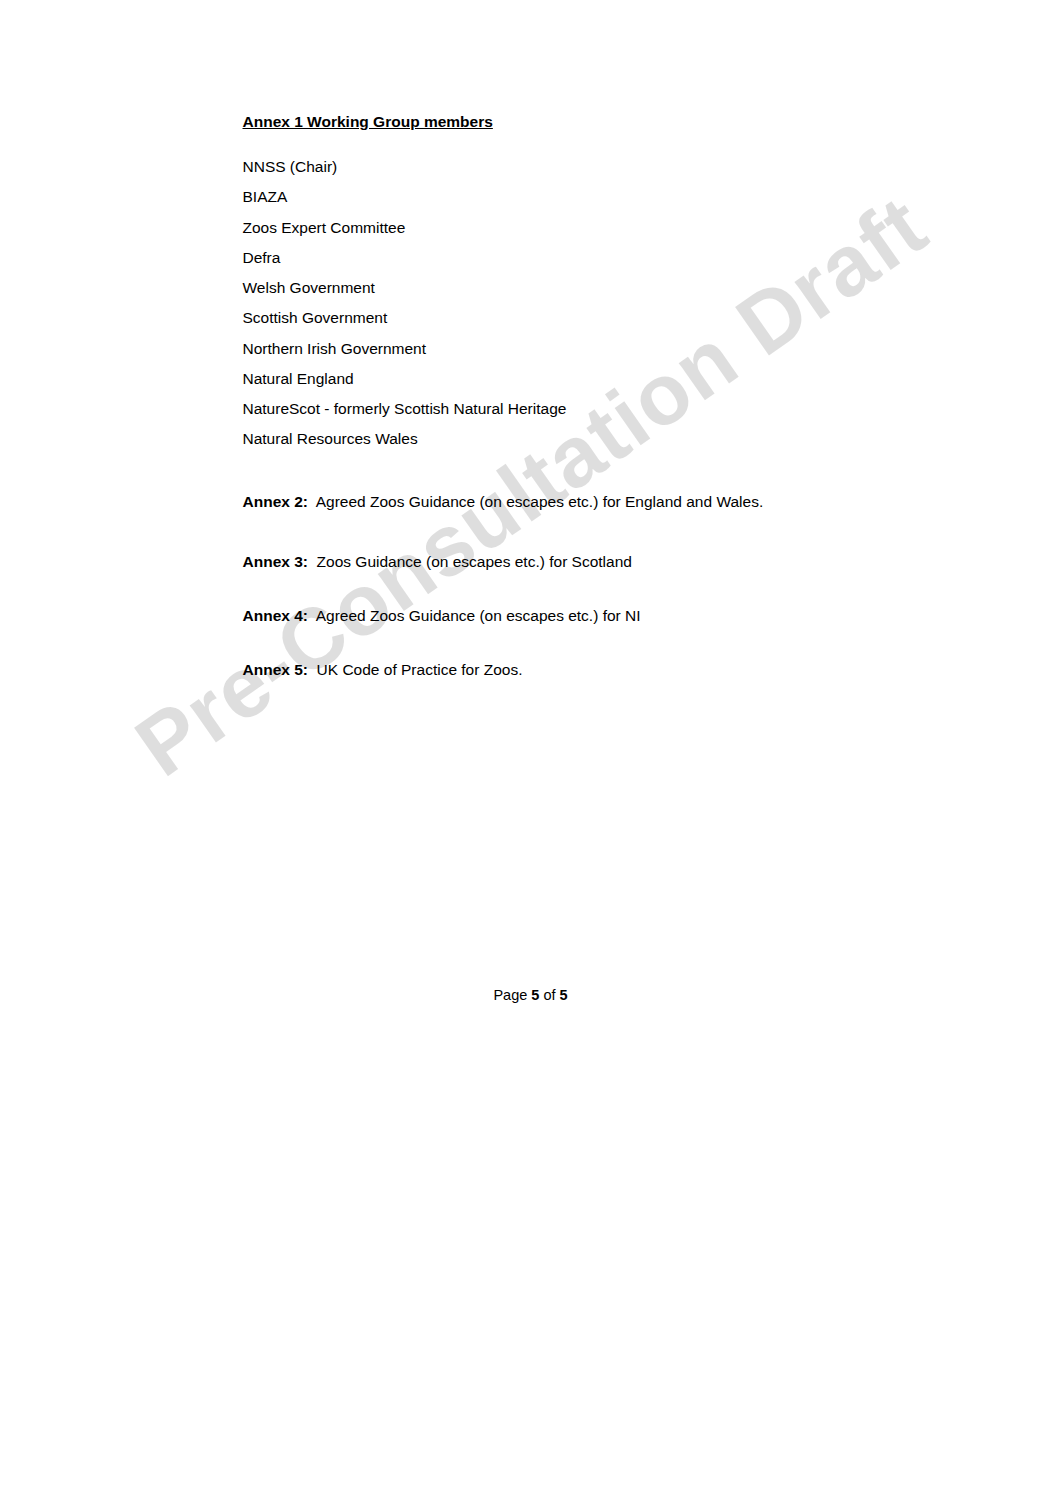Pre-Consultation Draft
Annex 1 Working Group members
NNSS (Chair)
BIAZA
Zoos Expert Committee
Defra
Welsh Government
Scottish Government
Northern Irish Government
Natural England
NatureScot - formerly Scottish Natural Heritage
Natural Resources Wales
Annex 2: Agreed Zoos Guidance (on escapes etc.) for England and Wales.
Annex 3: Zoos Guidance (on escapes etc.) for Scotland
Annex 4: Agreed Zoos Guidance (on escapes etc.) for NI
Annex 5: UK Code of Practice for Zoos.
Page 5 of 5